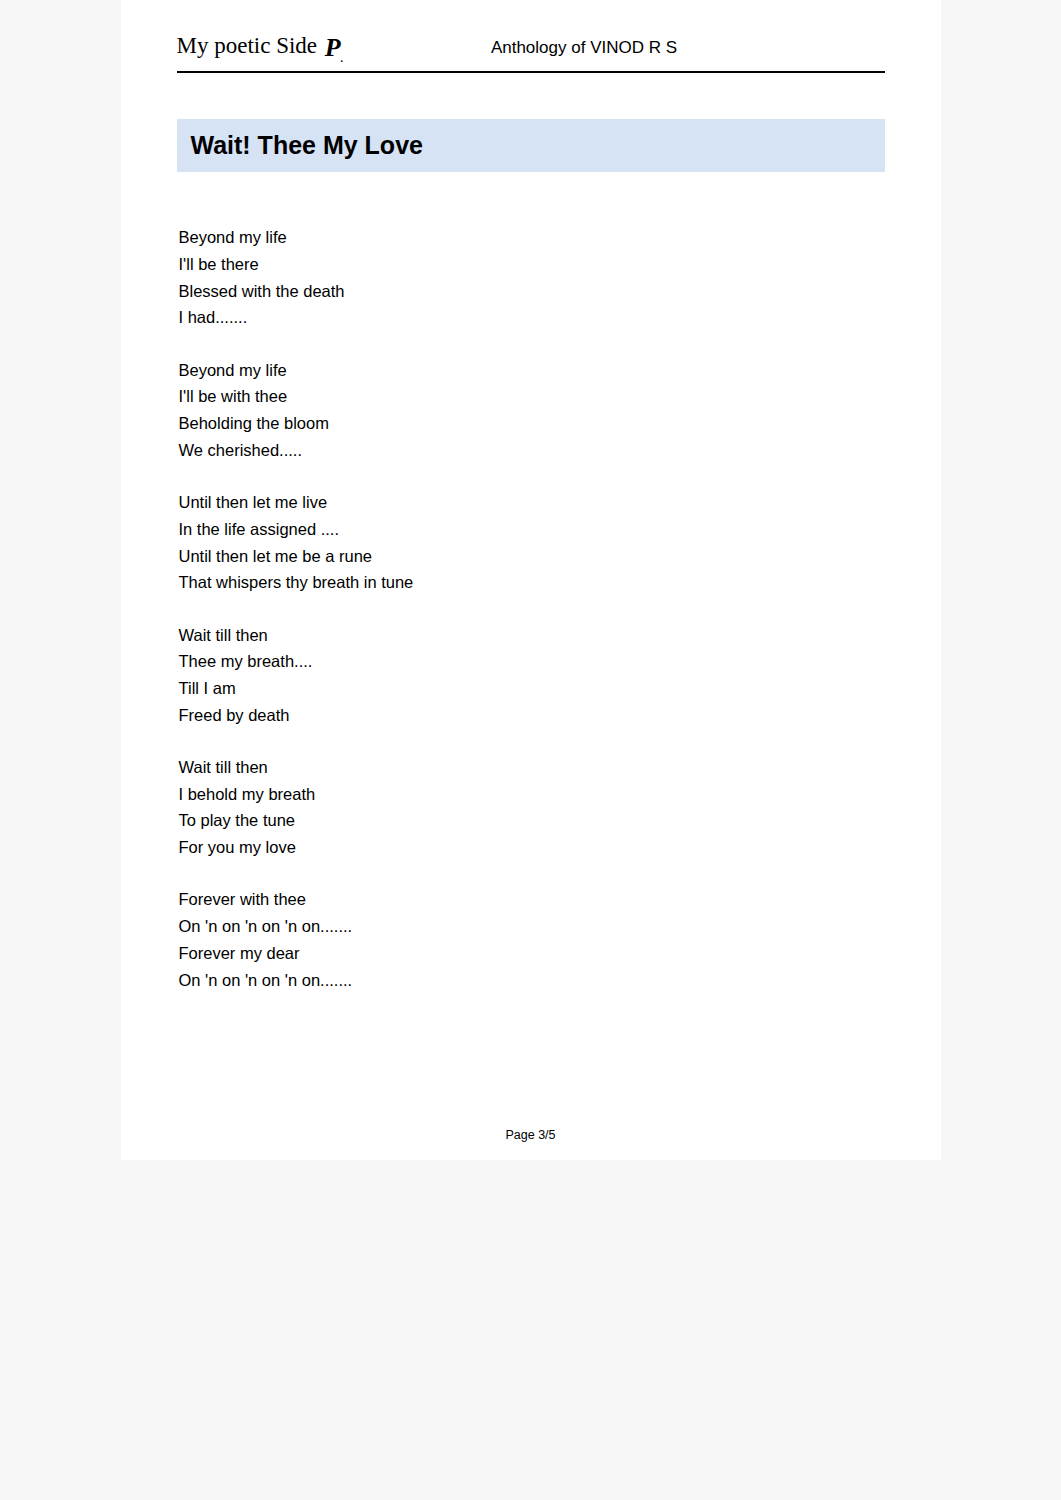My poetic Side P.
Anthology of VINOD R S
Wait! Thee My Love
Beyond my life
I'll be there
Blessed with the death
I had.......
Beyond my life
I'll be with thee
Beholding the bloom
We cherished.....
Until then let me live
In the life assigned ....
Until then let me be a rune
That whispers thy breath in tune
Wait till then
Thee my breath....
Till I am
Freed by death
Wait till then
I behold my breath
To play the tune
For you my love
Forever with thee
On 'n on 'n on 'n on.......
Forever my dear
On 'n on 'n on 'n on.......
Page 3/5